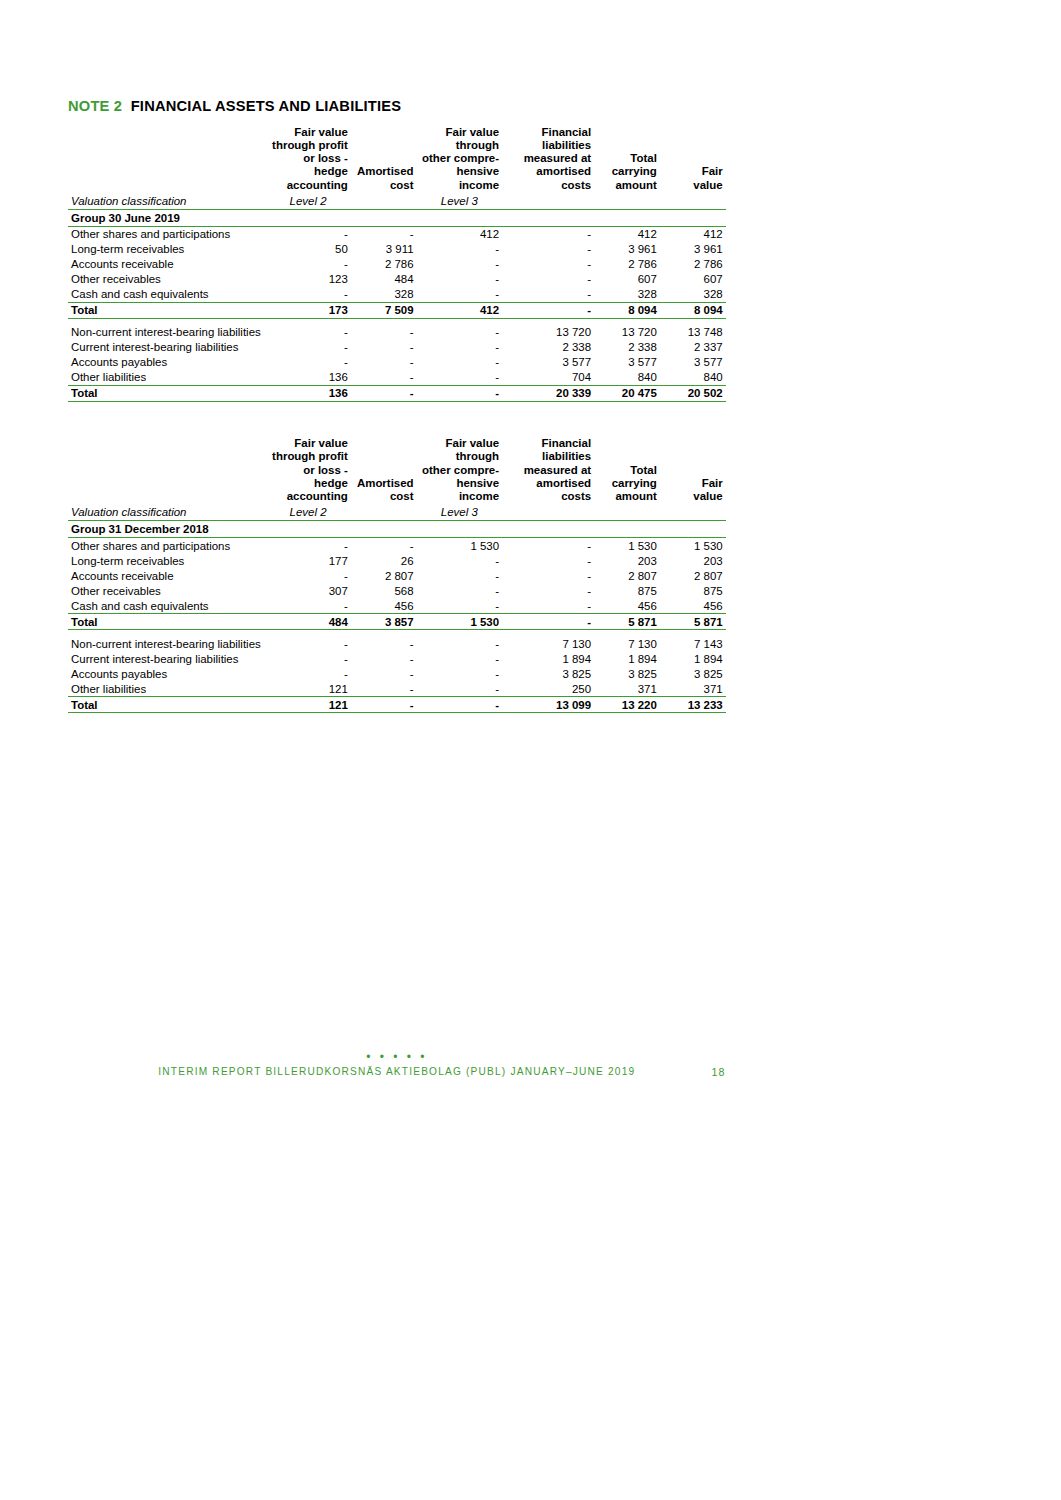NOTE 2 FINANCIAL ASSETS AND LIABILITIES
| | Fair value through profit or loss - hedge accounting | Amortised cost | Fair value through other compre- hensive income | Financial liabilities measured at amortised costs | Total carrying amount | Fair value |
| --- | --- | --- | --- | --- | --- | --- |
| Valuation classification | Level 2 | | Level 3 | | | |
| Group 30 June 2019 | | | | | | |
| Other shares and participations | - | - | 412 | - | 412 | 412 |
| Long-term receivables | 50 | 3 911 | - | - | 3 961 | 3 961 |
| Accounts receivable | - | 2 786 | - | - | 2 786 | 2 786 |
| Other receivables | 123 | 484 | - | - | 607 | 607 |
| Cash and cash equivalents | - | 328 | - | - | 328 | 328 |
| Total | 173 | 7 509 | 412 | - | 8 094 | 8 094 |
| Non-current interest-bearing liabilities | - | - | - | 13 720 | 13 720 | 13 748 |
| Current interest-bearing liabilities | - | - | - | 2 338 | 2 338 | 2 337 |
| Accounts payables | - | - | - | 3 577 | 3 577 | 3 577 |
| Other liabilities | 136 | - | - | 704 | 840 | 840 |
| Total | 136 | - | - | 20 339 | 20 475 | 20 502 |
| | Fair value through profit or loss - hedge accounting | Amortised cost | Fair value through other compre- hensive income | Financial liabilities measured at amortised costs | Total carrying amount | Fair value |
| --- | --- | --- | --- | --- | --- | --- |
| Valuation classification | Level 2 | | Level 3 | | | |
| Group 31 December 2018 | | | | | | |
| Other shares and participations | - | - | 1 530 | - | 1 530 | 1 530 |
| Long-term receivables | 177 | 26 | - | - | 203 | 203 |
| Accounts receivable | - | 2 807 | - | - | 2 807 | 2 807 |
| Other receivables | 307 | 568 | - | - | 875 | 875 |
| Cash and cash equivalents | - | 456 | - | - | 456 | 456 |
| Total | 484 | 3 857 | 1 530 | - | 5 871 | 5 871 |
| Non-current interest-bearing liabilities | - | - | - | 7 130 | 7 130 | 7 143 |
| Current interest-bearing liabilities | - | - | - | 1 894 | 1 894 | 1 894 |
| Accounts payables | - | - | - | 3 825 | 3 825 | 3 825 |
| Other liabilities | 121 | - | - | 250 | 371 | 371 |
| Total | 121 | - | - | 13 099 | 13 220 | 13 233 |
• • • • •
INTERIM REPORT BILLERUDKORSNÄS AKTIEBOLAG (PUBL) JANUARY–JUNE 2019 18